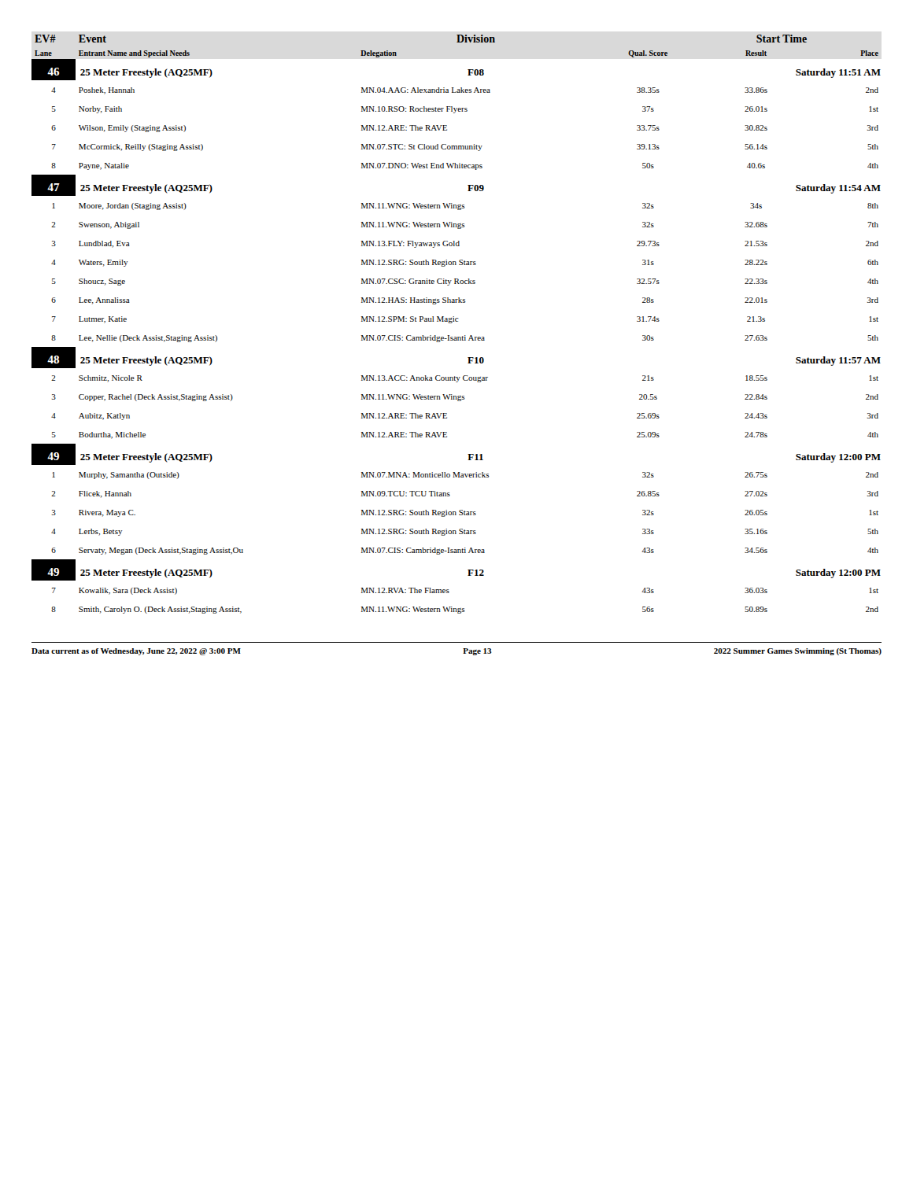| EV# | Event | Division | | Start Time | |
| --- | --- | --- | --- | --- | --- |
| Lane | Entrant Name and Special Needs | Delegation | Qual. Score | Result | Place |
| 46 | 25 Meter Freestyle (AQ25MF) | F08 | | Saturday 11:51 AM |
| 4 | Poshek, Hannah | MN.04.AAG: Alexandria Lakes Area | 38.35s | 33.86s | 2nd |
| 5 | Norby, Faith | MN.10.RSO: Rochester Flyers | 37s | 26.01s | 1st |
| 6 | Wilson, Emily (Staging Assist) | MN.12.ARE: The RAVE | 33.75s | 30.82s | 3rd |
| 7 | McCormick, Reilly (Staging Assist) | MN.07.STC: St Cloud Community | 39.13s | 56.14s | 5th |
| 8 | Payne, Natalie | MN.07.DNO: West End Whitecaps | 50s | 40.6s | 4th |
| 47 | 25 Meter Freestyle (AQ25MF) | F09 | | Saturday 11:54 AM |
| 1 | Moore, Jordan (Staging Assist) | MN.11.WNG: Western Wings | 32s | 34s | 8th |
| 2 | Swenson, Abigail | MN.11.WNG: Western Wings | 32s | 32.68s | 7th |
| 3 | Lundblad, Eva | MN.13.FLY: Flyaways Gold | 29.73s | 21.53s | 2nd |
| 4 | Waters, Emily | MN.12.SRG: South Region Stars | 31s | 28.22s | 6th |
| 5 | Shoucz, Sage | MN.07.CSC: Granite City Rocks | 32.57s | 22.33s | 4th |
| 6 | Lee, Annalissa | MN.12.HAS: Hastings Sharks | 28s | 22.01s | 3rd |
| 7 | Lutmer, Katie | MN.12.SPM: St Paul Magic | 31.74s | 21.3s | 1st |
| 8 | Lee, Nellie (Deck Assist,Staging Assist) | MN.07.CIS: Cambridge-Isanti Area | 30s | 27.63s | 5th |
| 48 | 25 Meter Freestyle (AQ25MF) | F10 | | Saturday 11:57 AM |
| 2 | Schmitz, Nicole R | MN.13.ACC: Anoka County Cougar | 21s | 18.55s | 1st |
| 3 | Copper, Rachel (Deck Assist,Staging Assist) | MN.11.WNG: Western Wings | 20.5s | 22.84s | 2nd |
| 4 | Aubitz, Katlyn | MN.12.ARE: The RAVE | 25.69s | 24.43s | 3rd |
| 5 | Bodurtha, Michelle | MN.12.ARE: The RAVE | 25.09s | 24.78s | 4th |
| 49 | 25 Meter Freestyle (AQ25MF) | F11 | | Saturday 12:00 PM |
| 1 | Murphy, Samantha (Outside) | MN.07.MNA: Monticello Mavericks | 32s | 26.75s | 2nd |
| 2 | Flicek, Hannah | MN.09.TCU: TCU Titans | 26.85s | 27.02s | 3rd |
| 3 | Rivera, Maya C. | MN.12.SRG: South Region Stars | 32s | 26.05s | 1st |
| 4 | Lerbs, Betsy | MN.12.SRG: South Region Stars | 33s | 35.16s | 5th |
| 6 | Servaty, Megan (Deck Assist,Staging Assist,Ou | MN.07.CIS: Cambridge-Isanti Area | 43s | 34.56s | 4th |
| 49 | 25 Meter Freestyle (AQ25MF) | F12 | | Saturday 12:00 PM |
| 7 | Kowalik, Sara (Deck Assist) | MN.12.RVA: The Flames | 43s | 36.03s | 1st |
| 8 | Smith, Carolyn O. (Deck Assist,Staging Assist, | MN.11.WNG: Western Wings | 56s | 50.89s | 2nd |
Data current as of Wednesday, June 22, 2022 @ 3:00 PM Page 13 2022 Summer Games Swimming (St Thomas)